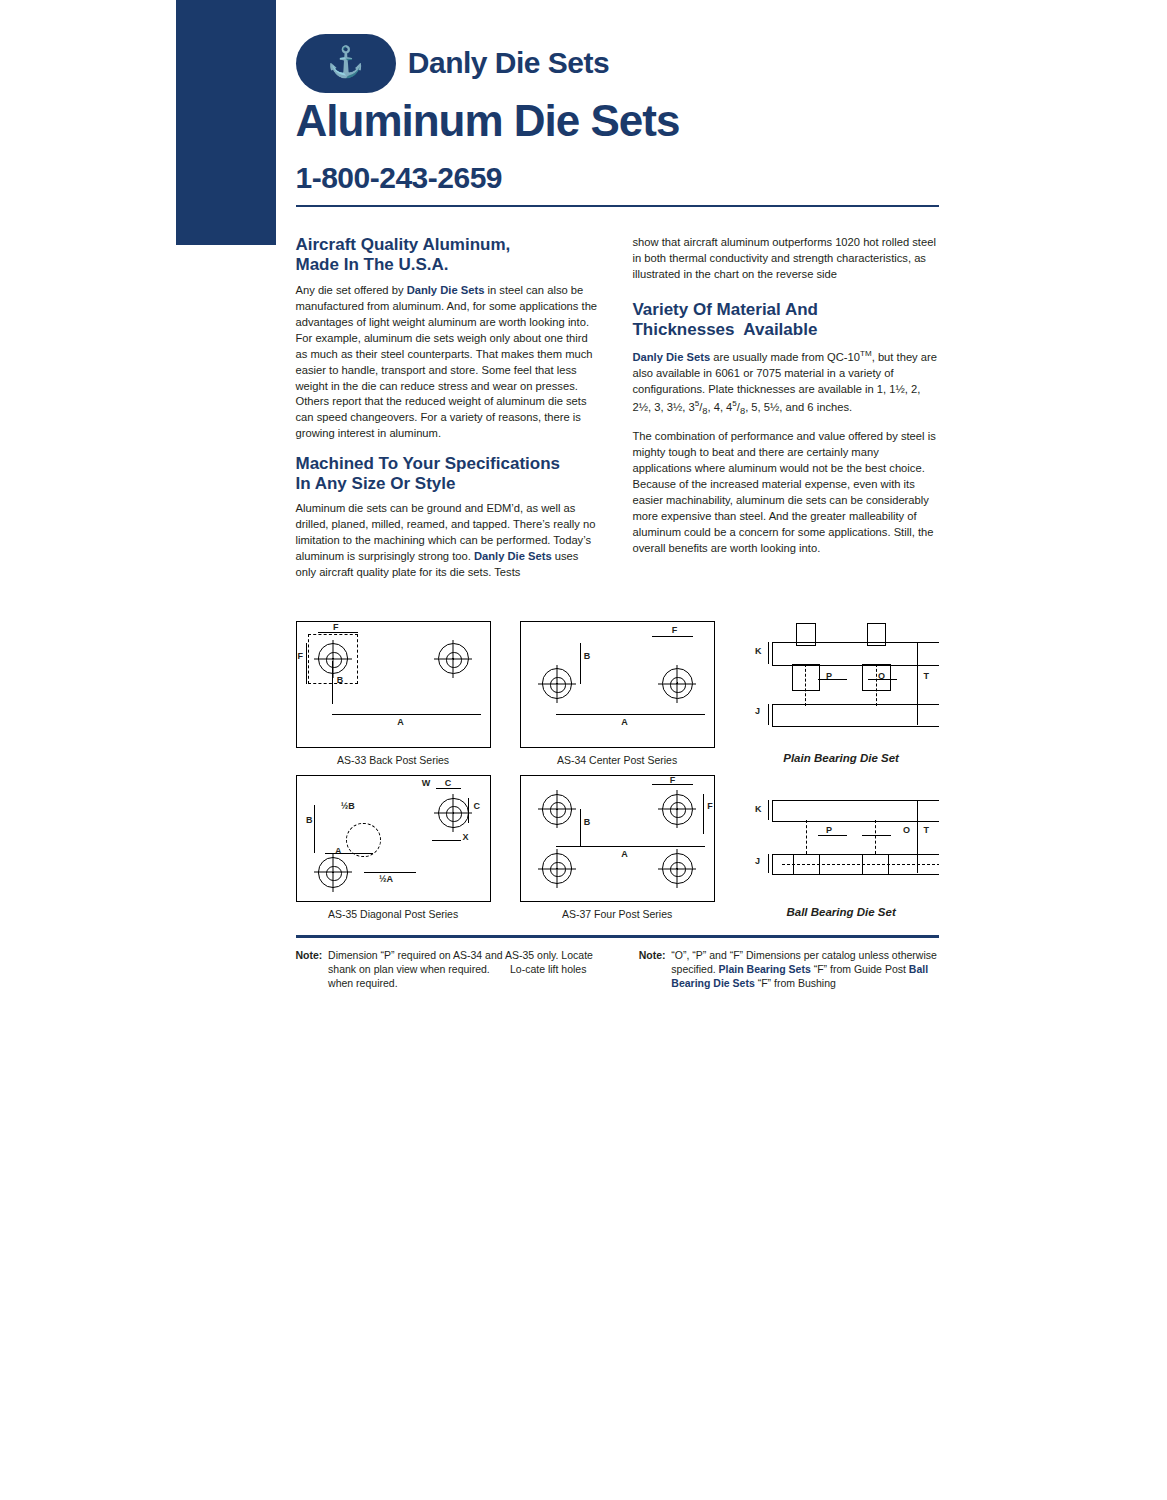⚓ TM
Danly Die Sets
Aluminum Die Sets
1-800-243-2659
Aircraft Quality Aluminum,
Made In The U.S.A.
Any die set offered by Danly Die Sets in steel can also be manufactured from aluminum. And, for some applications the advantages of light weight aluminum are worth looking into. For example, aluminum die sets weigh only about one third as much as their steel counterparts. That makes them much easier to handle, transport and store. Some feel that less weight in the die can reduce stress and wear on presses. Others report that the reduced weight of aluminum die sets can speed changeovers. For a variety of reasons, there is growing interest in aluminum.
Machined To Your Specifications
In Any Size Or Style
Aluminum die sets can be ground and EDM’d, as well as drilled, planed, milled, reamed, and tapped. There’s really no limitation to the machining which can be performed. Today’s aluminum is surprisingly strong too. Danly Die Sets uses only aircraft quality plate for its die sets. Tests
show that aircraft aluminum outperforms 1020 hot rolled steel in both thermal conductivity and strength characteristics, as illustrated in the chart on the reverse side
Variety Of Material And
Thicknesses Available
Danly Die Sets are usually made from QC-10TM, but they are also available in 6061 or 7075 material in a variety of configurations. Plate thicknesses are available in 1, 1½, 2, 2½, 3, 3½, 35/8, 4, 45/8, 5, 5½, and 6 inches.
The combination of performance and value offered by steel is mighty tough to beat and there are certainly many applications where aluminum would not be the best choice. Because of the increased material expense, even with its easier machinability, aluminum die sets can be considerably more expensive than steel. And the greater malleability of aluminum could be a concern for some applications. Still, the overall benefits are worth looking into.
F
F
B
A
AS-33 Back Post Series
F
B
A
AS-34 Center Post Series
K
J
T
P
O
Plain Bearing Die Set
W
C
C
B
½B
X
A
½A
AS-35 Diagonal Post Series
F
F
B
A
AS-37 Four Post Series
K
J
T
P
O
Ball Bearing Die Set
Note: Dimension “P” required on AS-34 and AS-35 only. Locate shank on plan view when required. Lo-cate lift holes when required.
Note: “O”, “P” and “F” Dimensions per catalog unless otherwise specified. Plain Bearing Sets “F” from Guide Post Ball Bearing Die Sets “F” from Bushing